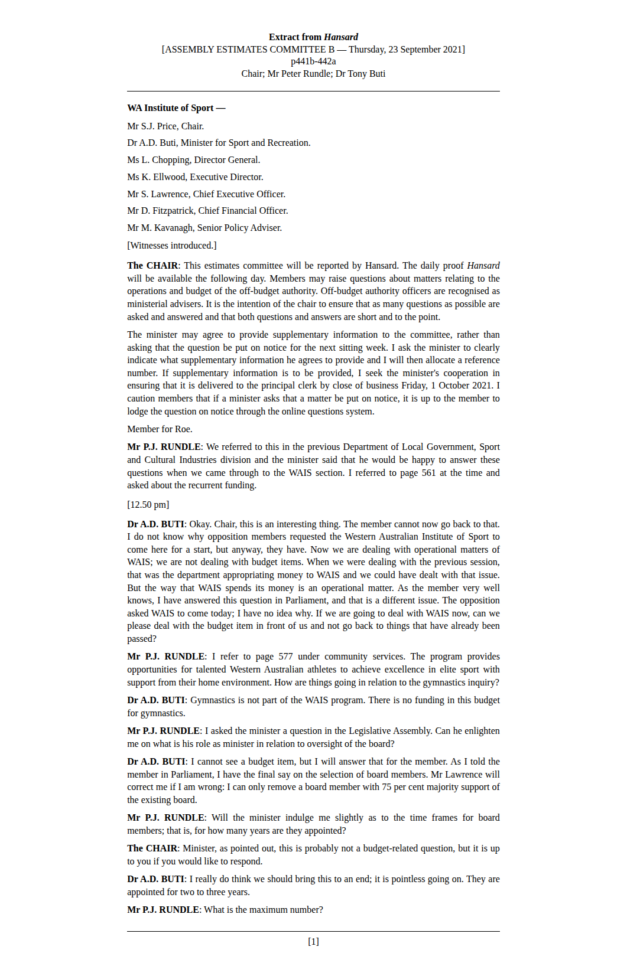Extract from Hansard
[ASSEMBLY ESTIMATES COMMITTEE B — Thursday, 23 September 2021]
p441b-442a
Chair; Mr Peter Rundle; Dr Tony Buti
WA Institute of Sport —
Mr S.J. Price, Chair.
Dr A.D. Buti, Minister for Sport and Recreation.
Ms L. Chopping, Director General.
Ms K. Ellwood, Executive Director.
Mr S. Lawrence, Chief Executive Officer.
Mr D. Fitzpatrick, Chief Financial Officer.
Mr M. Kavanagh, Senior Policy Adviser.
[Witnesses introduced.]
The CHAIR: This estimates committee will be reported by Hansard. The daily proof Hansard will be available the following day. Members may raise questions about matters relating to the operations and budget of the off-budget authority. Off-budget authority officers are recognised as ministerial advisers. It is the intention of the chair to ensure that as many questions as possible are asked and answered and that both questions and answers are short and to the point.
The minister may agree to provide supplementary information to the committee, rather than asking that the question be put on notice for the next sitting week. I ask the minister to clearly indicate what supplementary information he agrees to provide and I will then allocate a reference number. If supplementary information is to be provided, I seek the minister's cooperation in ensuring that it is delivered to the principal clerk by close of business Friday, 1 October 2021. I caution members that if a minister asks that a matter be put on notice, it is up to the member to lodge the question on notice through the online questions system.
Member for Roe.
Mr P.J. RUNDLE: We referred to this in the previous Department of Local Government, Sport and Cultural Industries division and the minister said that he would be happy to answer these questions when we came through to the WAIS section. I referred to page 561 at the time and asked about the recurrent funding.
[12.50 pm]
Dr A.D. BUTI: Okay. Chair, this is an interesting thing. The member cannot now go back to that. I do not know why opposition members requested the Western Australian Institute of Sport to come here for a start, but anyway, they have. Now we are dealing with operational matters of WAIS; we are not dealing with budget items. When we were dealing with the previous session, that was the department appropriating money to WAIS and we could have dealt with that issue. But the way that WAIS spends its money is an operational matter. As the member very well knows, I have answered this question in Parliament, and that is a different issue. The opposition asked WAIS to come today; I have no idea why. If we are going to deal with WAIS now, can we please deal with the budget item in front of us and not go back to things that have already been passed?
Mr P.J. RUNDLE: I refer to page 577 under community services. The program provides opportunities for talented Western Australian athletes to achieve excellence in elite sport with support from their home environment. How are things going in relation to the gymnastics inquiry?
Dr A.D. BUTI: Gymnastics is not part of the WAIS program. There is no funding in this budget for gymnastics.
Mr P.J. RUNDLE: I asked the minister a question in the Legislative Assembly. Can he enlighten me on what is his role as minister in relation to oversight of the board?
Dr A.D. BUTI: I cannot see a budget item, but I will answer that for the member. As I told the member in Parliament, I have the final say on the selection of board members. Mr Lawrence will correct me if I am wrong: I can only remove a board member with 75 per cent majority support of the existing board.
Mr P.J. RUNDLE: Will the minister indulge me slightly as to the time frames for board members; that is, for how many years are they appointed?
The CHAIR: Minister, as pointed out, this is probably not a budget-related question, but it is up to you if you would like to respond.
Dr A.D. BUTI: I really do think we should bring this to an end; it is pointless going on. They are appointed for two to three years.
Mr P.J. RUNDLE: What is the maximum number?
[1]